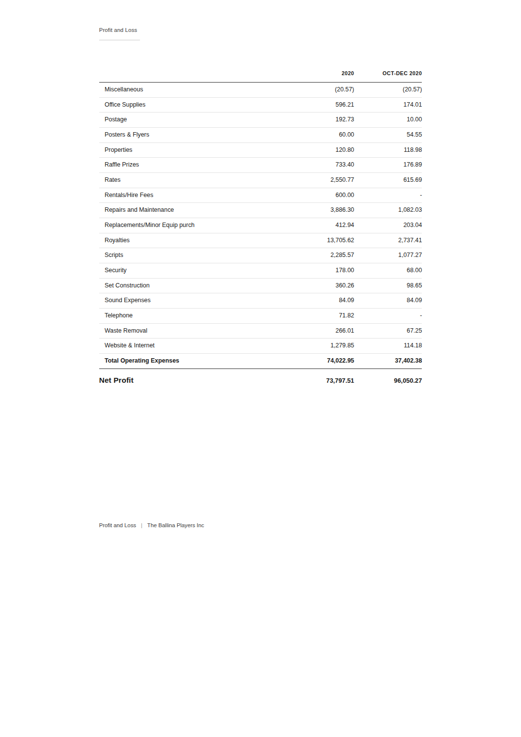Profit and Loss
| | 2020 | OCT-DEC 2020 |
| --- | --- | --- |
| Miscellaneous | (20.57) | (20.57) |
| Office Supplies | 596.21 | 174.01 |
| Postage | 192.73 | 10.00 |
| Posters & Flyers | 60.00 | 54.55 |
| Properties | 120.80 | 118.98 |
| Raffle Prizes | 733.40 | 176.89 |
| Rates | 2,550.77 | 615.69 |
| Rentals/Hire Fees | 600.00 | - |
| Repairs and Maintenance | 3,886.30 | 1,082.03 |
| Replacements/Minor Equip purch | 412.94 | 203.04 |
| Royalties | 13,705.62 | 2,737.41 |
| Scripts | 2,285.57 | 1,077.27 |
| Security | 178.00 | 68.00 |
| Set Construction | 360.26 | 98.65 |
| Sound Expenses | 84.09 | 84.09 |
| Telephone | 71.82 | - |
| Waste Removal | 266.01 | 67.25 |
| Website & Internet | 1,279.85 | 114.18 |
| Total Operating Expenses | 74,022.95 | 37,402.38 |
Net Profit
73,797.51
96,050.27
Profit and Loss|The Ballina Players Inc